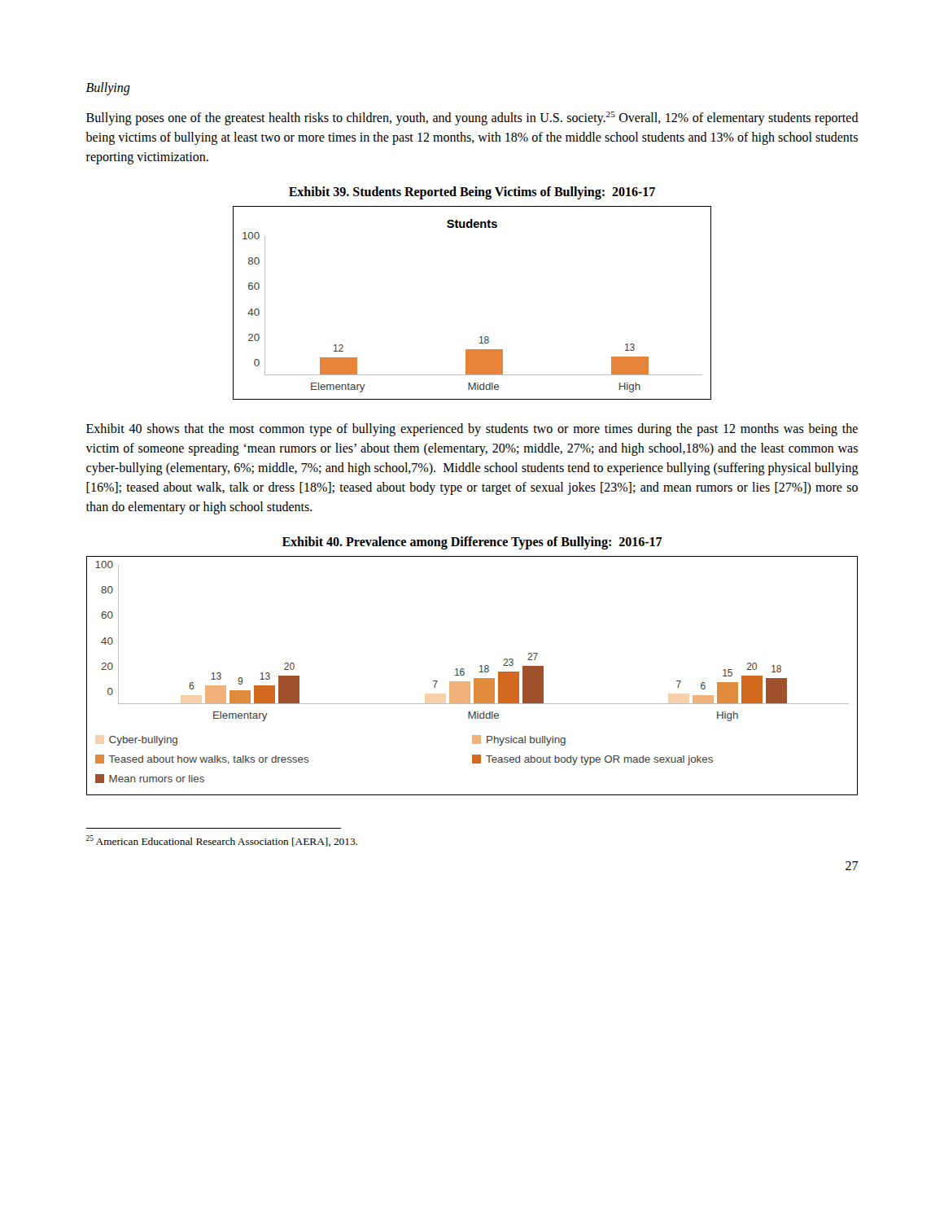Bullying
Bullying poses one of the greatest health risks to children, youth, and young adults in U.S. society.25 Overall, 12% of elementary students reported being victims of bullying at least two or more times in the past 12 months, with 18% of the middle school students and 13% of high school students reporting victimization.
Exhibit 39. Students Reported Being Victims of Bullying: 2016-17
Students
100 80 60 40 20 0
12
18
13
Elementary Middle High
Exhibit 40 shows that the most common type of bullying experienced by students two or more times during the past 12 months was being the victim of someone spreading ‘mean rumors or lies’ about them (elementary, 20%; middle, 27%; and high school,18%) and the least common was cyber-bullying (elementary, 6%; middle, 7%; and high school,7%). Middle school students tend to experience bullying (suffering physical bullying [16%]; teased about walk, talk or dress [18%]; teased about body type or target of sexual jokes [23%]; and mean rumors or lies [27%]) more so than do elementary or high school students.
Exhibit 40. Prevalence among Difference Types of Bullying: 2016-17
100 80 60 40 20 0
6
13
9
13
20
7
16
18
23
27
7
6
15
20
18
Elementary Middle High
Cyber-bullying
Physical bullying
Teased about how walks, talks or dresses
Teased about body type OR made sexual jokes
Mean rumors or lies
25 American Educational Research Association [AERA], 2013.
27